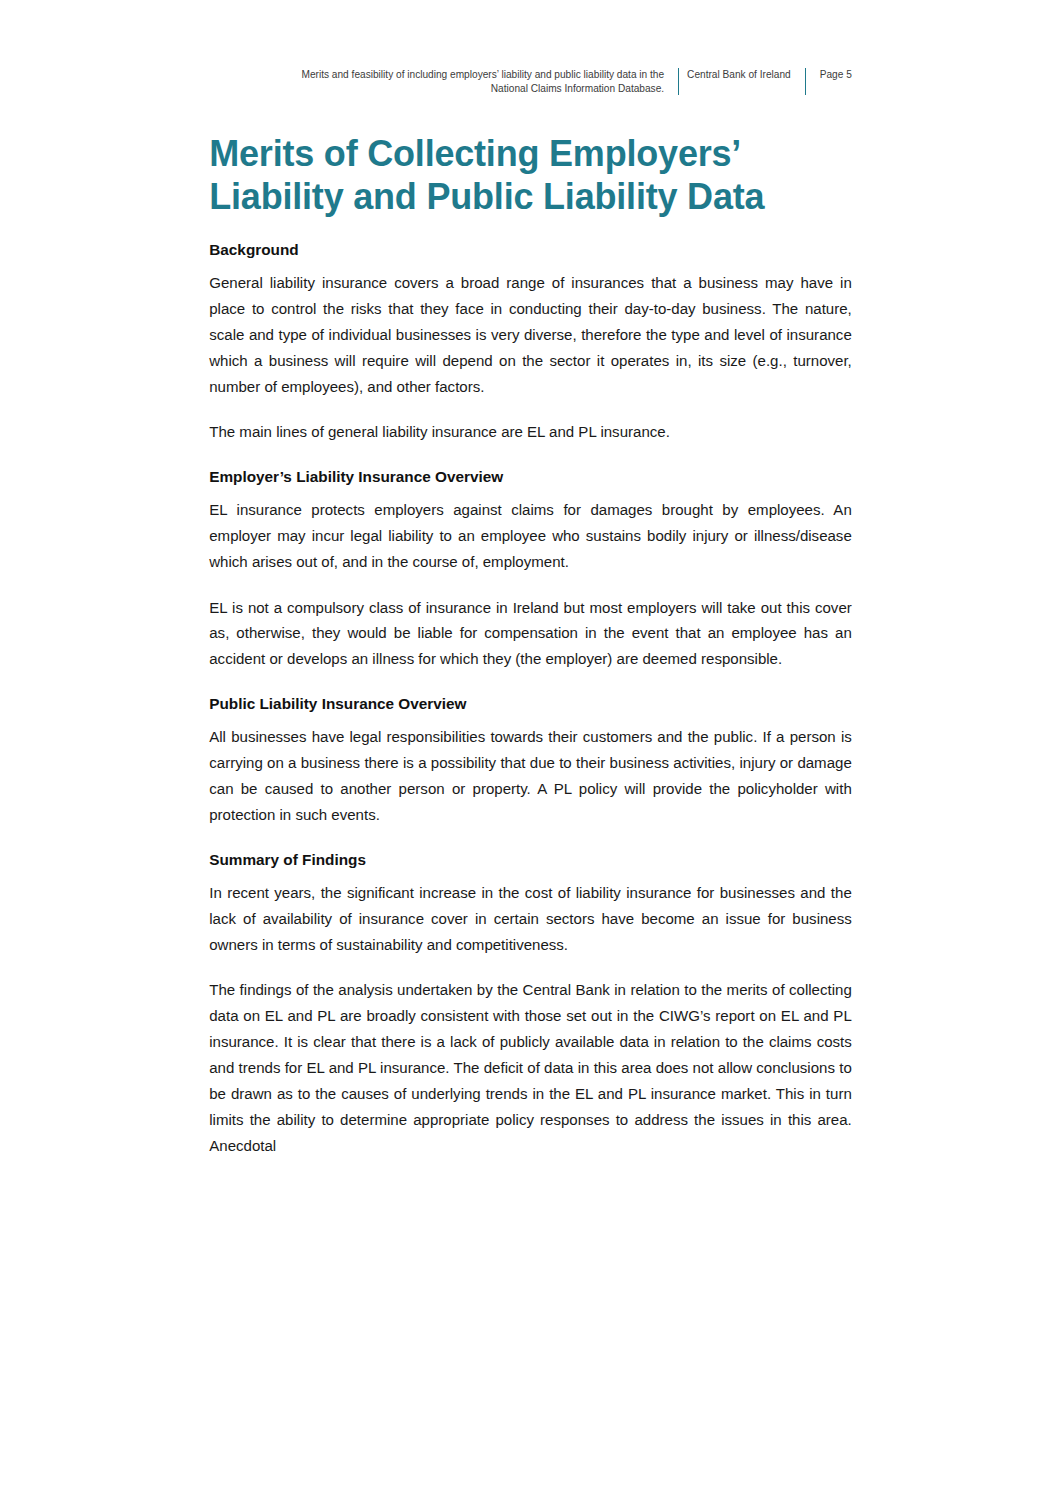Merits and feasibility of including employers’ liability and public liability data in the National Claims Information Database.
Central Bank of Ireland
Page 5
Merits of Collecting Employers’ Liability and Public Liability Data
Background
General liability insurance covers a broad range of insurances that a business may have in place to control the risks that they face in conducting their day-to-day business. The nature, scale and type of individual businesses is very diverse, therefore the type and level of insurance which a business will require will depend on the sector it operates in, its size (e.g., turnover, number of employees), and other factors.
The main lines of general liability insurance are EL and PL insurance.
Employer’s Liability Insurance Overview
EL insurance protects employers against claims for damages brought by employees. An employer may incur legal liability to an employee who sustains bodily injury or illness/disease which arises out of, and in the course of, employment.
EL is not a compulsory class of insurance in Ireland but most employers will take out this cover as, otherwise, they would be liable for compensation in the event that an employee has an accident or develops an illness for which they (the employer) are deemed responsible.
Public Liability Insurance Overview
All businesses have legal responsibilities towards their customers and the public. If a person is carrying on a business there is a possibility that due to their business activities, injury or damage can be caused to another person or property. A PL policy will provide the policyholder with protection in such events.
Summary of Findings
In recent years, the significant increase in the cost of liability insurance for businesses and the lack of availability of insurance cover in certain sectors have become an issue for business owners in terms of sustainability and competitiveness.
The findings of the analysis undertaken by the Central Bank in relation to the merits of collecting data on EL and PL are broadly consistent with those set out in the CIWG’s report on EL and PL insurance. It is clear that there is a lack of publicly available data in relation to the claims costs and trends for EL and PL insurance. The deficit of data in this area does not allow conclusions to be drawn as to the causes of underlying trends in the EL and PL insurance market. This in turn limits the ability to determine appropriate policy responses to address the issues in this area. Anecdotal